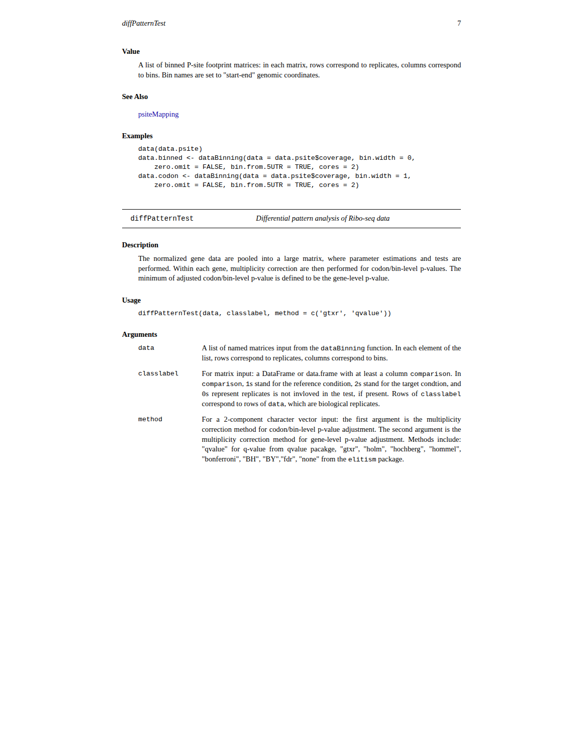diffPatternTest 7
Value
A list of binned P-site footprint matrices: in each matrix, rows correspond to replicates, columns correspond to bins. Bin names are set to "start-end" genomic coordinates.
See Also
psiteMapping
Examples
data(data.psite)
data.binned <- dataBinning(data = data.psite$coverage, bin.width = 0,
    zero.omit = FALSE, bin.from.5UTR = TRUE, cores = 2)
data.codon <- dataBinning(data = data.psite$coverage, bin.width = 1,
    zero.omit = FALSE, bin.from.5UTR = TRUE, cores = 2)
diffPatternTest
Differential pattern analysis of Ribo-seq data
Description
The normalized gene data are pooled into a large matrix, where parameter estimations and tests are performed. Within each gene, multiplicity correction are then performed for codon/bin-level p-values. The minimum of adjusted codon/bin-level p-value is defined to be the gene-level p-value.
Usage
diffPatternTest(data, classlabel, method = c('gtxr', 'qvalue'))
Arguments
data
A list of named matrices input from the dataBinning function. In each element of the list, rows correspond to replicates, columns correspond to bins.
classlabel
For matrix input: a DataFrame or data.frame with at least a column comparison. In comparison, 1s stand for the reference condition, 2s stand for the target condtion, and 0s represent replicates is not invloved in the test, if present. Rows of classlabel correspond to rows of data, which are biological replicates.
method
For a 2-component character vector input: the first argument is the multiplicity correction method for codon/bin-level p-value adjustment. The second argument is the multiplicity correction method for gene-level p-value adjustment. Methods include: "qvalue" for q-value from qvalue pacakge, "gtxr", "holm", "hochberg", "hommel", "bonferroni", "BH", "BY","fdr", "none" from the elitism package.